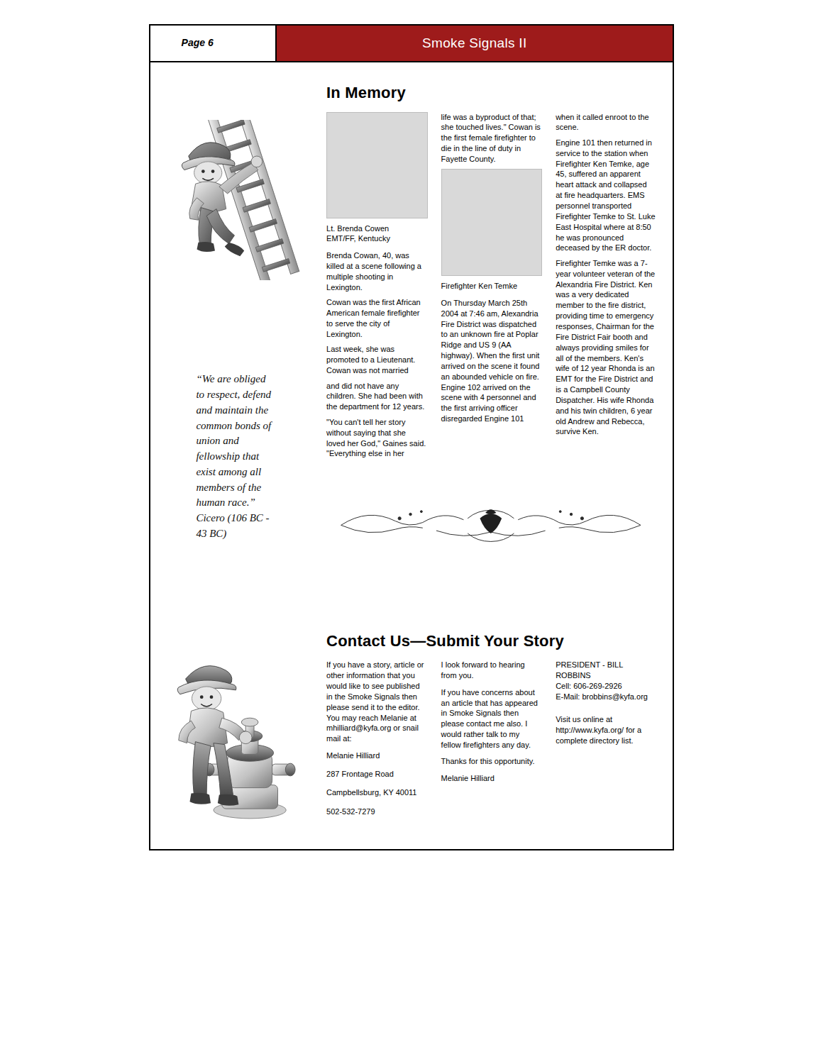Page 6
Smoke Signals II
“We are obliged to respect, defend and maintain the common bonds of union and fellowship that exist among all members of the human race.” Cicero (106 BC - 43 BC)
In Memory
Lt. Brenda Cowen EMT/FF, Kentucky
Brenda Cowan, 40, was killed at a scene following a multiple shooting in Lexington.
Cowan was the first African American female firefighter to serve the city of Lexington.
Last week, she was promoted to a Lieutenant. Cowan was not married
and did not have any children. She had been with the department for 12 years.
"You can't tell her story without saying that she loved her God," Gaines said. "Everything else in her
life was a byproduct of that; she touched lives." Cowan is the first female firefighter to die in the line of duty in Fayette County.
Firefighter Ken Temke
On Thursday March 25th 2004 at 7:46 am, Alexandria Fire District was dispatched to an unknown fire at Poplar Ridge and US 9 (AA highway). When the first unit arrived on the scene it found an abounded vehicle on fire. Engine 102 arrived on the scene with 4 personnel and the first arriving officer disregarded Engine 101
when it called enroot to the scene.
Engine 101 then returned in service to the station when Firefighter Ken Temke, age 45, suffered an apparent heart attack and collapsed at fire headquarters. EMS personnel transported Firefighter Temke to St. Luke East Hospital where at 8:50 he was pronounced deceased by the ER doctor.
Firefighter Temke was a 7-year volunteer veteran of the Alexandria Fire District. Ken was a very dedicated member to the fire district, providing time to emergency responses, Chairman for the Fire District Fair booth and always providing smiles for all of the members. Ken's wife of 12 year Rhonda is an EMT for the Fire District and is a Campbell County Dispatcher. His wife Rhonda and his twin children, 6 year old Andrew and Rebecca, survive Ken.
Contact Us—Submit Your Story
If you have a story, article or other information that you would like to see published in the Smoke Signals then please send it to the editor. You may reach Melanie at mhilliard@kyfa.org or snail mail at:
Melanie Hilliard
287 Frontage Road
Campbellsburg, KY 40011
502-532-7279
I look forward to hearing from you.
If you have concerns about an article that has appeared in Smoke Signals then please contact me also. I would rather talk to my fellow firefighters any day.
Thanks for this opportunity.
Melanie Hilliard
PRESIDENT - BILL ROBBINS
Cell: 606-269-2926
E-Mail: brobbins@kyfa.org
Visit us online at http://www.kyfa.org/ for a complete directory list.